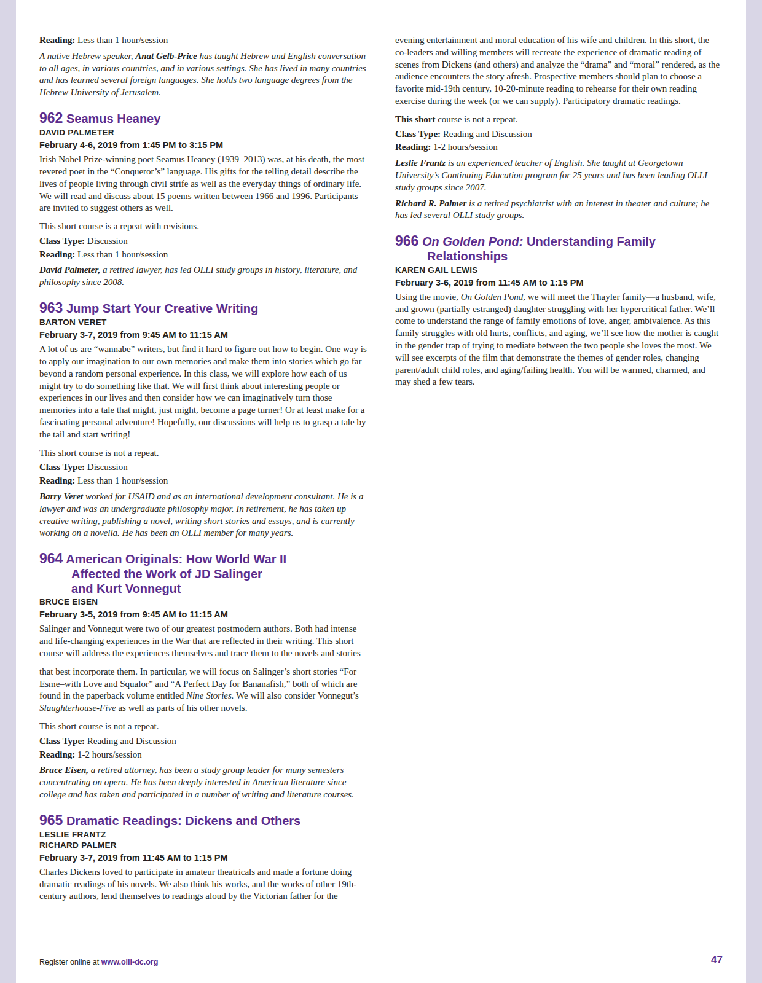Reading: Less than 1 hour/session
A native Hebrew speaker, Anat Gelb-Price has taught Hebrew and English conversation to all ages, in various countries, and in various settings. She has lived in many countries and has learned several foreign languages. She holds two language degrees from the Hebrew University of Jerusalem.
962 Seamus Heaney
DAVID PALMETER
February 4-6, 2019 from 1:45 PM to 3:15 PM
Irish Nobel Prize-winning poet Seamus Heaney (1939–2013) was, at his death, the most revered poet in the “Conqueror’s” language. His gifts for the telling detail describe the lives of people living through civil strife as well as the everyday things of ordinary life. We will read and discuss about 15 poems written between 1966 and 1996. Participants are invited to suggest others as well.
This short course is a repeat with revisions.
Class Type: Discussion
Reading: Less than 1 hour/session
David Palmeter, a retired lawyer, has led OLLI study groups in history, literature, and philosophy since 2008.
963 Jump Start Your Creative Writing
BARTON VERET
February 3-7, 2019 from 9:45 AM to 11:15 AM
A lot of us are “wannabe” writers, but find it hard to figure out how to begin. One way is to apply our imagination to our own memories and make them into stories which go far beyond a random personal experience. In this class, we will explore how each of us might try to do something like that. We will first think about interesting people or experiences in our lives and then consider how we can imaginatively turn those memories into a tale that might, just might, become a page turner! Or at least make for a fascinating personal adventure! Hopefully, our discussions will help us to grasp a tale by the tail and start writing!
This short course is not a repeat.
Class Type: Discussion
Reading: Less than 1 hour/session
Barry Veret worked for USAID and as an international development consultant. He is a lawyer and was an undergraduate philosophy major. In retirement, he has taken up creative writing, publishing a novel, writing short stories and essays, and is currently working on a novella. He has been an OLLI member for many years.
964 American Originals: How World War IIAffected the Work of JD Salinger and Kurt Vonnegut
BRUCE EISEN
February 3-5, 2019 from 9:45 AM to 11:15 AM
Salinger and Vonnegut were two of our greatest postmodern authors. Both had intense and life-changing experiences in the War that are reflected in their writing. This short course will address the experiences themselves and trace them to the novels and stories
that best incorporate them. In particular, we will focus on Salinger’s short stories “For Esme–with Love and Squalor” and “A Perfect Day for Bananafish,” both of which are found in the paperback volume entitled Nine Stories. We will also consider Vonnegut’s Slaughterhouse-Five as well as parts of his other novels.
This short course is not a repeat.
Class Type: Reading and Discussion
Reading: 1-2 hours/session
Bruce Eisen, a retired attorney, has been a study group leader for many semesters concentrating on opera. He has been deeply interested in American literature since college and has taken and participated in a number of writing and literature courses.
965 Dramatic Readings: Dickens and Others
LESLIE FRANTZ
RICHARD PALMER
February 3-7, 2019 from 11:45 AM to 1:15 PM
Charles Dickens loved to participate in amateur theatricals and made a fortune doing dramatic readings of his novels. We also think his works, and the works of other 19th-century authors, lend themselves to readings aloud by the Victorian father for the evening entertainment and moral education of his wife and children. In this short, the co-leaders and willing members will recreate the experience of dramatic reading of scenes from Dickens (and others) and analyze the “drama” and “moral” rendered, as the audience encounters the story afresh. Prospective members should plan to choose a favorite mid-19th century, 10-20-minute reading to rehearse for their own reading exercise during the week (or we can supply). Participatory dramatic readings.
This short course is not a repeat.
Class Type: Reading and Discussion
Reading: 1-2 hours/session
Leslie Frantz is an experienced teacher of English. She taught at Georgetown University’s Continuing Education program for 25 years and has been leading OLLI study groups since 2007.
Richard R. Palmer is a retired psychiatrist with an interest in theater and culture; he has led several OLLI study groups.
966 On Golden Pond: Understanding FamilyRelationships
KAREN GAIL LEWIS
February 3-6, 2019 from 11:45 AM to 1:15 PM
Using the movie, On Golden Pond, we will meet the Thayler family—a husband, wife, and grown (partially estranged) daughter struggling with her hypercritical father. We’ll come to understand the range of family emotions of love, anger, ambivalence. As this family struggles with old hurts, conflicts, and aging, we’ll see how the mother is caught in the gender trap of trying to mediate between the two people she loves the most. We will see excerpts of the film that demonstrate the themes of gender roles, changing parent/adult child roles, and aging/failing health. You will be warmed, charmed, and may shed a few tears.
Register online at www.olli-dc.org
47